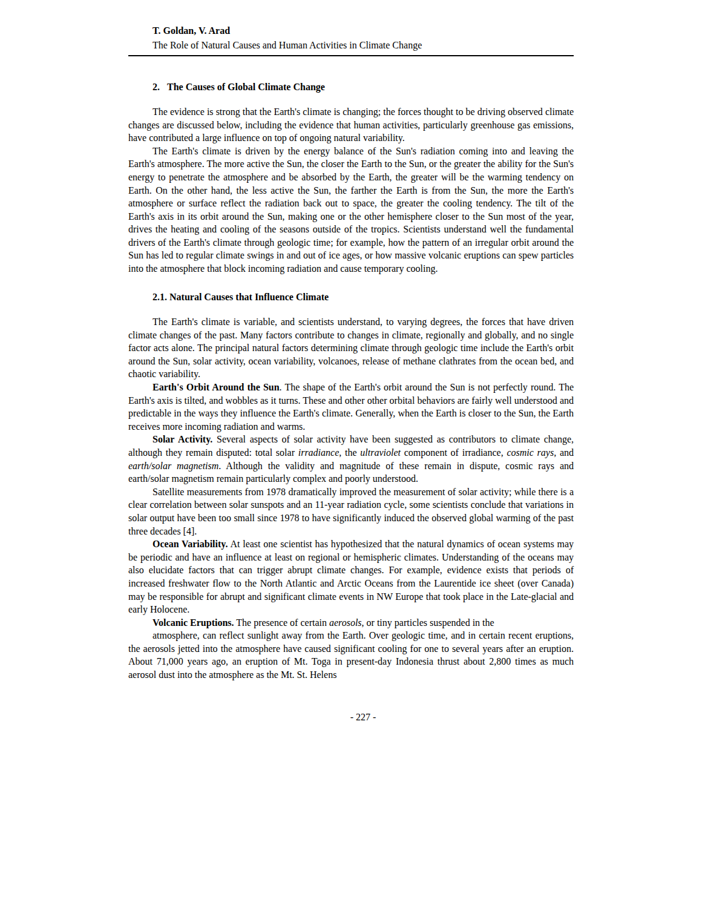T. Goldan, V. Arad
The Role of Natural Causes and Human Activities in Climate Change
2. The Causes of Global Climate Change
The evidence is strong that the Earth's climate is changing; the forces thought to be driving observed climate changes are discussed below, including the evidence that human activities, particularly greenhouse gas emissions, have contributed a large influence on top of ongoing natural variability.
The Earth's climate is driven by the energy balance of the Sun's radiation coming into and leaving the Earth's atmosphere. The more active the Sun, the closer the Earth to the Sun, or the greater the ability for the Sun's energy to penetrate the atmosphere and be absorbed by the Earth, the greater will be the warming tendency on Earth. On the other hand, the less active the Sun, the farther the Earth is from the Sun, the more the Earth's atmosphere or surface reflect the radiation back out to space, the greater the cooling tendency. The tilt of the Earth's axis in its orbit around the Sun, making one or the other hemisphere closer to the Sun most of the year, drives the heating and cooling of the seasons outside of the tropics. Scientists understand well the fundamental drivers of the Earth's climate through geologic time; for example, how the pattern of an irregular orbit around the Sun has led to regular climate swings in and out of ice ages, or how massive volcanic eruptions can spew particles into the atmosphere that block incoming radiation and cause temporary cooling.
2.1. Natural Causes that Influence Climate
The Earth's climate is variable, and scientists understand, to varying degrees, the forces that have driven climate changes of the past. Many factors contribute to changes in climate, regionally and globally, and no single factor acts alone. The principal natural factors determining climate through geologic time include the Earth's orbit around the Sun, solar activity, ocean variability, volcanoes, release of methane clathrates from the ocean bed, and chaotic variability.
Earth's Orbit Around the Sun. The shape of the Earth's orbit around the Sun is not perfectly round. The Earth's axis is tilted, and wobbles as it turns. These and other other orbital behaviors are fairly well understood and predictable in the ways they influence the Earth's climate. Generally, when the Earth is closer to the Sun, the Earth receives more incoming radiation and warms.
Solar Activity. Several aspects of solar activity have been suggested as contributors to climate change, although they remain disputed: total solar irradiance, the ultraviolet component of irradiance, cosmic rays, and earth/solar magnetism. Although the validity and magnitude of these remain in dispute, cosmic rays and earth/solar magnetism remain particularly complex and poorly understood.
Satellite measurements from 1978 dramatically improved the measurement of solar activity; while there is a clear correlation between solar sunspots and an 11-year radiation cycle, some scientists conclude that variations in solar output have been too small since 1978 to have significantly induced the observed global warming of the past three decades [4].
Ocean Variability. At least one scientist has hypothesized that the natural dynamics of ocean systems may be periodic and have an influence at least on regional or hemispheric climates. Understanding of the oceans may also elucidate factors that can trigger abrupt climate changes. For example, evidence exists that periods of increased freshwater flow to the North Atlantic and Arctic Oceans from the Laurentide ice sheet (over Canada) may be responsible for abrupt and significant climate events in NW Europe that took place in the Late-glacial and early Holocene.
Volcanic Eruptions. The presence of certain aerosols, or tiny particles suspended in the
atmosphere, can reflect sunlight away from the Earth. Over geologic time, and in certain recent eruptions, the aerosols jetted into the atmosphere have caused significant cooling for one to several years after an eruption. About 71,000 years ago, an eruption of Mt. Toga in present-day Indonesia thrust about 2,800 times as much aerosol dust into the atmosphere as the Mt. St. Helens
- 227 -